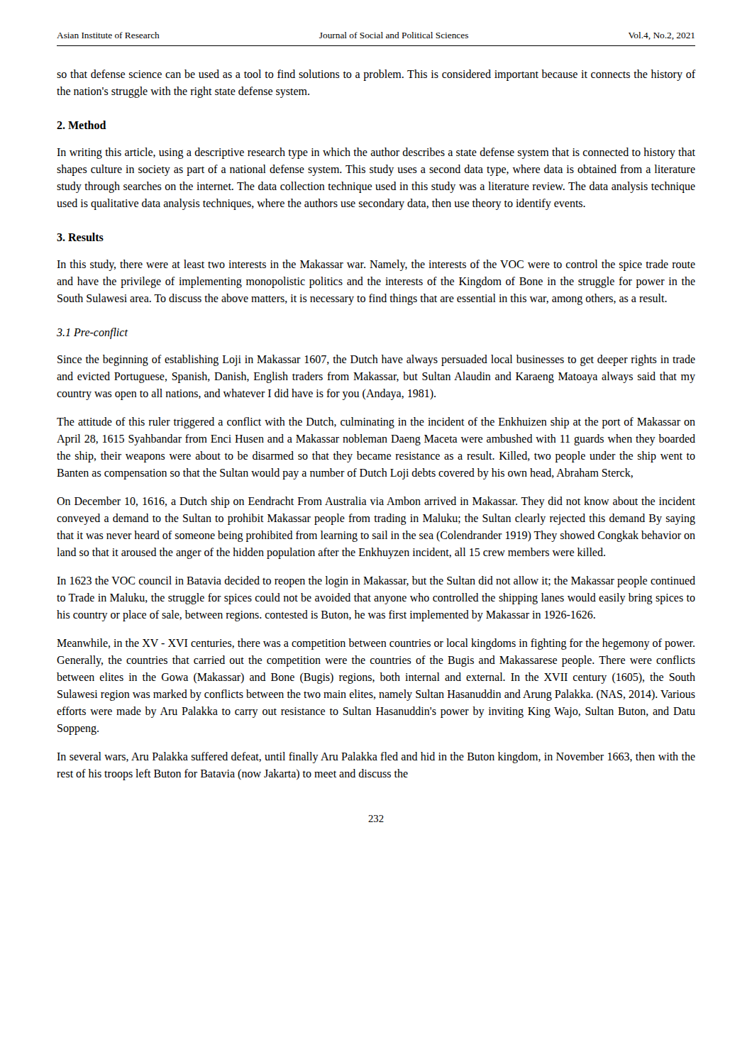Asian Institute of Research Journal of Social and Political Sciences Vol.4, No.2, 2021
so that defense science can be used as a tool to find solutions to a problem. This is considered important because it connects the history of the nation's struggle with the right state defense system.
2. Method
In writing this article, using a descriptive research type in which the author describes a state defense system that is connected to history that shapes culture in society as part of a national defense system. This study uses a second data type, where data is obtained from a literature study through searches on the internet. The data collection technique used in this study was a literature review. The data analysis technique used is qualitative data analysis techniques, where the authors use secondary data, then use theory to identify events.
3. Results
In this study, there were at least two interests in the Makassar war. Namely, the interests of the VOC were to control the spice trade route and have the privilege of implementing monopolistic politics and the interests of the Kingdom of Bone in the struggle for power in the South Sulawesi area. To discuss the above matters, it is necessary to find things that are essential in this war, among others, as a result.
3.1 Pre-conflict
Since the beginning of establishing Loji in Makassar 1607, the Dutch have always persuaded local businesses to get deeper rights in trade and evicted Portuguese, Spanish, Danish, English traders from Makassar, but Sultan Alaudin and Karaeng Matoaya always said that my country was open to all nations, and whatever I did have is for you (Andaya, 1981).
The attitude of this ruler triggered a conflict with the Dutch, culminating in the incident of the Enkhuizen ship at the port of Makassar on April 28, 1615 Syahbandar from Enci Husen and a Makassar nobleman Daeng Maceta were ambushed with 11 guards when they boarded the ship, their weapons were about to be disarmed so that they became resistance as a result. Killed, two people under the ship went to Banten as compensation so that the Sultan would pay a number of Dutch Loji debts covered by his own head, Abraham Sterck,
On December 10, 1616, a Dutch ship on Eendracht From Australia via Ambon arrived in Makassar. They did not know about the incident conveyed a demand to the Sultan to prohibit Makassar people from trading in Maluku; the Sultan clearly rejected this demand By saying that it was never heard of someone being prohibited from learning to sail in the sea (Colendrander 1919) They showed Congkak behavior on land so that it aroused the anger of the hidden population after the Enkhuyzen incident, all 15 crew members were killed.
In 1623 the VOC council in Batavia decided to reopen the login in Makassar, but the Sultan did not allow it; the Makassar people continued to Trade in Maluku, the struggle for spices could not be avoided that anyone who controlled the shipping lanes would easily bring spices to his country or place of sale, between regions. contested is Buton, he was first implemented by Makassar in 1926-1626.
Meanwhile, in the XV - XVI centuries, there was a competition between countries or local kingdoms in fighting for the hegemony of power. Generally, the countries that carried out the competition were the countries of the Bugis and Makassarese people. There were conflicts between elites in the Gowa (Makassar) and Bone (Bugis) regions, both internal and external. In the XVII century (1605), the South Sulawesi region was marked by conflicts between the two main elites, namely Sultan Hasanuddin and Arung Palakka. (NAS, 2014). Various efforts were made by Aru Palakka to carry out resistance to Sultan Hasanuddin's power by inviting King Wajo, Sultan Buton, and Datu Soppeng.
In several wars, Aru Palakka suffered defeat, until finally Aru Palakka fled and hid in the Buton kingdom, in November 1663, then with the rest of his troops left Buton for Batavia (now Jakarta) to meet and discuss the
232